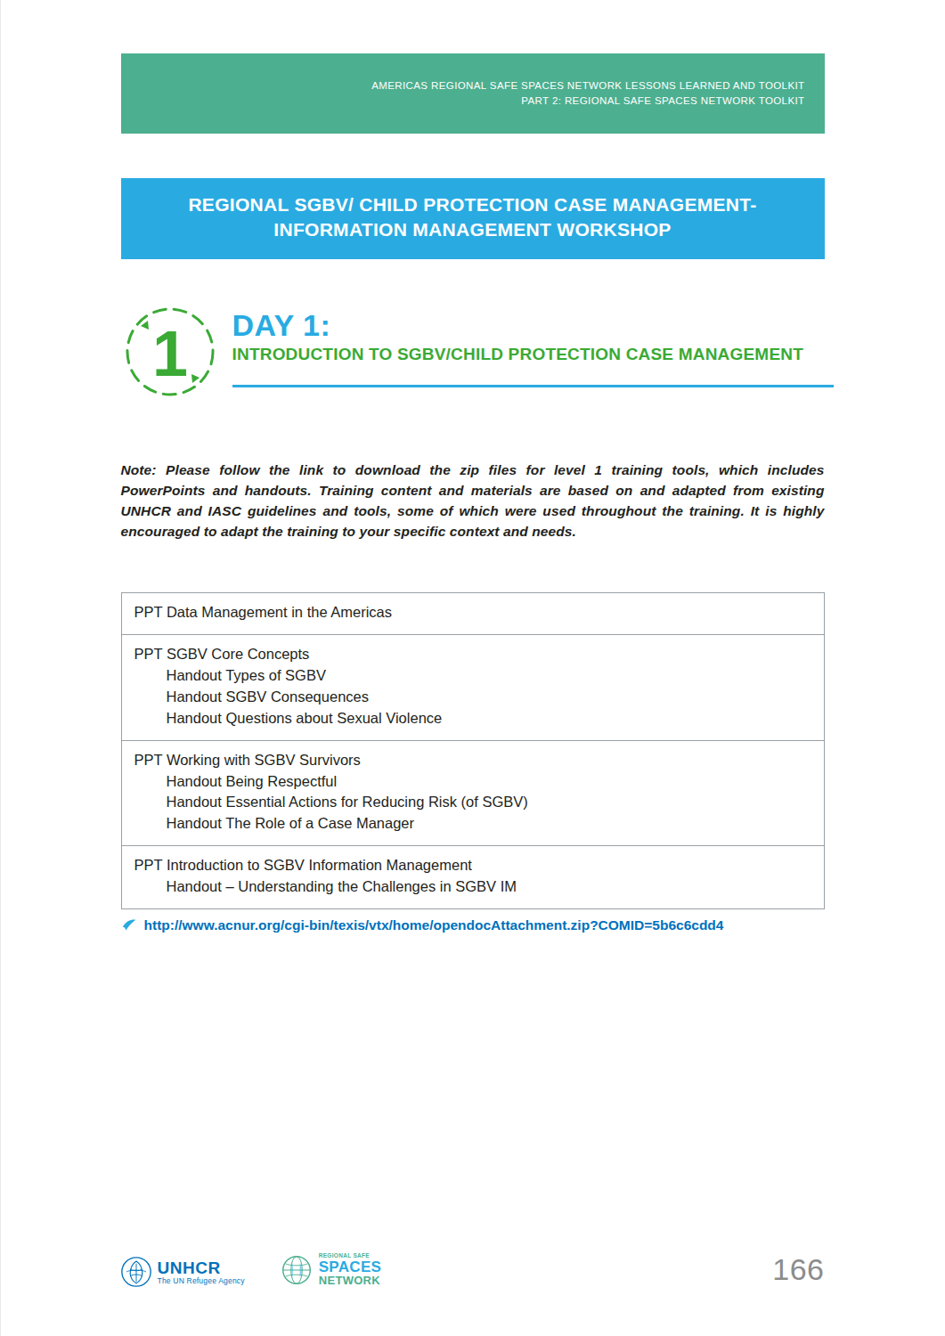Americas Regional Safe Spaces Network Lessons Learned and Toolkit
Part 2: Regional Safe Spaces Network Toolkit
Regional SGBV/ Child Protection Case Management-
Information Management Workshop
1
Day 1:
Introduction to SGBV/Child Protection Case Management
Note: Please follow the link to download the zip files for level 1 training tools, which includes PowerPoints and handouts. Training content and materials are based on and adapted from existing UNHCR and IASC guidelines and tools, some of which were used throughout the training. It is highly encouraged to adapt the training to your specific context and needs.
| PPT Data Management in the Americas |
| PPT SGBV Core Concepts Handout Types of SGBV Handout SGBV Consequences Handout Questions about Sexual Violence |
| PPT Working with SGBV Survivors Handout Being Respectful Handout Essential Actions for Reducing Risk (of SGBV) Handout The Role of a Case Manager |
| PPT Introduction to SGBV Information Management Handout – Understanding the Challenges in SGBV IM |
http://www.acnur.org/cgi-bin/texis/vtx/home/opendocAttachment.zip?COMID=5b6c6cdd4
UNHCR
The UN Refugee Agency
Regional Safe
Spaces
Network
166